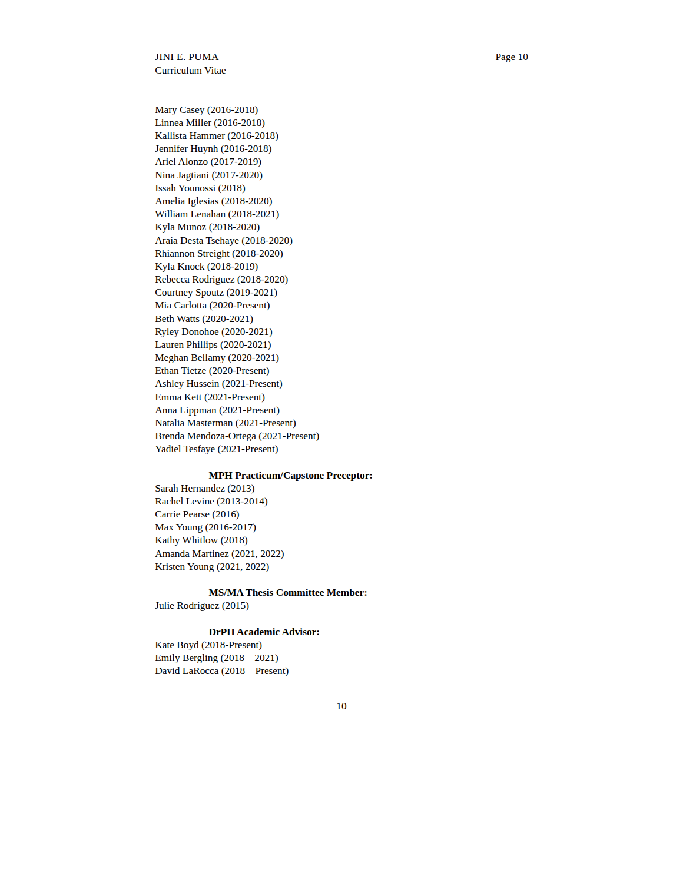JINI E. PUMA
Curriculum Vitae
Page 10
Mary Casey (2016-2018)
Linnea Miller (2016-2018)
Kallista Hammer (2016-2018)
Jennifer Huynh (2016-2018)
Ariel Alonzo (2017-2019)
Nina Jagtiani (2017-2020)
Issah Younossi (2018)
Amelia Iglesias (2018-2020)
William Lenahan (2018-2021)
Kyla Munoz (2018-2020)
Araia Desta Tsehaye (2018-2020)
Rhiannon Streight (2018-2020)
Kyla Knock (2018-2019)
Rebecca Rodriguez (2018-2020)
Courtney Spoutz (2019-2021)
Mia Carlotta (2020-Present)
Beth Watts (2020-2021)
Ryley Donohoe (2020-2021)
Lauren Phillips (2020-2021)
Meghan Bellamy (2020-2021)
Ethan Tietze (2020-Present)
Ashley Hussein (2021-Present)
Emma Kett (2021-Present)
Anna Lippman (2021-Present)
Natalia Masterman (2021-Present)
Brenda Mendoza-Ortega (2021-Present)
Yadiel Tesfaye (2021-Present)
MPH Practicum/Capstone Preceptor:
Sarah Hernandez (2013)
Rachel Levine (2013-2014)
Carrie Pearse (2016)
Max Young (2016-2017)
Kathy Whitlow (2018)
Amanda Martinez (2021, 2022)
Kristen Young (2021, 2022)
MS/MA Thesis Committee Member:
Julie Rodriguez (2015)
DrPH Academic Advisor:
Kate Boyd (2018-Present)
Emily Bergling (2018 – 2021)
David LaRocca (2018 – Present)
10